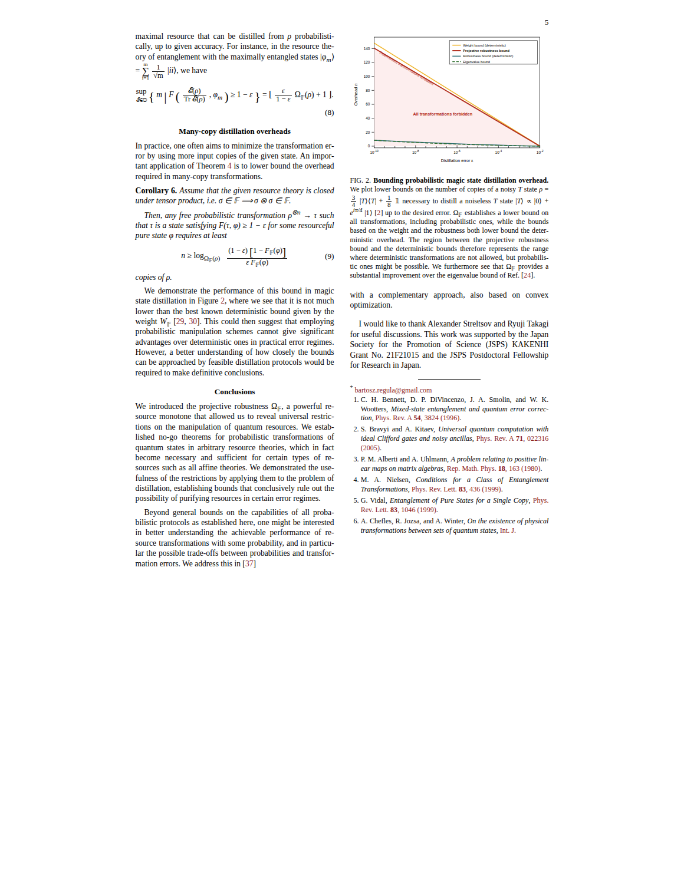5
maximal resource that can be distilled from ρ probabilistically, up to given accuracy. For instance, in the resource theory of entanglement with the maximally entangled states |φm⟩ = m∑i=1 1√m |ii⟩, we have
sup 𝓔∈𝕆 { m | F ( 𝓔(ρ) Tr 𝓔(ρ) , φm ) ≥ 1 − ε } = ε 1 − ε Ω𝔽(ρ) + 1 .
(8)
Many-copy distillation overheads
In practice, one often aims to minimize the transformation error by using more input copies of the given state. An important application of Theorem 4 is to lower bound the overhead required in many-copy transformations.
Corollary 6. Assume that the given resource theory is closed under tensor product, i.e. σ ∈ 𝔽 ⟹ σ ⊗ σ ∈ 𝔽.
Then, any free probabilistic transformation ρ⊗n → τ such that τ is a state satisfying F(τ, φ) ≥ 1 − ε for some resourceful pure state φ requires at least
n ≥ logΩ𝔽(ρ) (1 − ε) [1 − F𝔽(φ)] ε F𝔽(φ) (9)
copies of ρ.
We demonstrate the performance of this bound in magic state distillation in Figure 2, where we see that it is not much lower than the best known deterministic bound given by the weight W𝔽 [29, 30]. This could then suggest that employing probabilistic manipulation schemes cannot give significant advantages over deterministic ones in practical error regimes. However, a better understanding of how closely the bounds can be approached by feasible distillation protocols would be required to make definitive conclusions.
Conclusions
We introduced the projective robustness Ω𝔽, a powerful resource monotone that allowed us to reveal universal restrictions on the manipulation of quantum resources. We established no-go theorems for probabilistic transformations of quantum states in arbitrary resource theories, which in fact become necessary and sufficient for certain types of resources such as all affine theories. We demonstrated the usefulness of the restrictions by applying them to the problem of distillation, establishing bounds that conclusively rule out the possibility of purifying resources in certain error regimes.
Beyond general bounds on the capabilities of all probabilistic protocols as established here, one might be interested in better understanding the achievable performance of resource transformations with some probability, and in particular the possible trade-offs between probabilities and transformation errors. We address this in [37]
0 20 40 60 80 100 120 140 10-10 10-8 10-6 10-4 10-2 Distillation error ε Overhead n Deterministic transformations forbidden All transformations forbidden Weight bound (deterministic) Projective robustness bound Robustness bound (deterministic) Eigenvalue bound
FIG. 2. Bounding probabilistic magic state distillation overhead. We plot lower bounds on the number of copies of a noisy T state ρ = 34 |T⟩⟨T| + 18 𝟙 necessary to distill a noiseless T state |T⟩ ∝ |0⟩ + eiπ/4 |1⟩ [2] up to the desired error. Ω𝔽 establishes a lower bound on all transformations, including probabilistic ones, while the bounds based on the weight and the robustness both lower bound the deterministic overhead. The region between the projective robustness bound and the deterministic bounds therefore represents the range where deterministic transformations are not allowed, but probabilistic ones might be possible. We furthermore see that Ω𝔽 provides a substantial improvement over the eigenvalue bound of Ref. [24].
with a complementary approach, also based on convex optimization.
I would like to thank Alexander Streltsov and Ryuji Takagi for useful discussions. This work was supported by the Japan Society for the Promotion of Science (JSPS) KAKENHI Grant No. 21F21015 and the JSPS Postdoctoral Fellowship for Research in Japan.
* bartosz.regula@gmail.com
C. H. Bennett, D. P. DiVincenzo, J. A. Smolin, and W. K. Wootters, Mixed-state entanglement and quantum error correction, Phys. Rev. A 54, 3824 (1996).
S. Bravyi and A. Kitaev, Universal quantum computation with ideal Clifford gates and noisy ancillas, Phys. Rev. A 71, 022316 (2005).
P. M. Alberti and A. Uhlmann, A problem relating to positive linear maps on matrix algebras, Rep. Math. Phys. 18, 163 (1980).
M. A. Nielsen, Conditions for a Class of Entanglement Transformations, Phys. Rev. Lett. 83, 436 (1999).
G. Vidal, Entanglement of Pure States for a Single Copy, Phys. Rev. Lett. 83, 1046 (1999).
A. Chefles, R. Jozsa, and A. Winter, On the existence of physical transformations between sets of quantum states, Int. J.